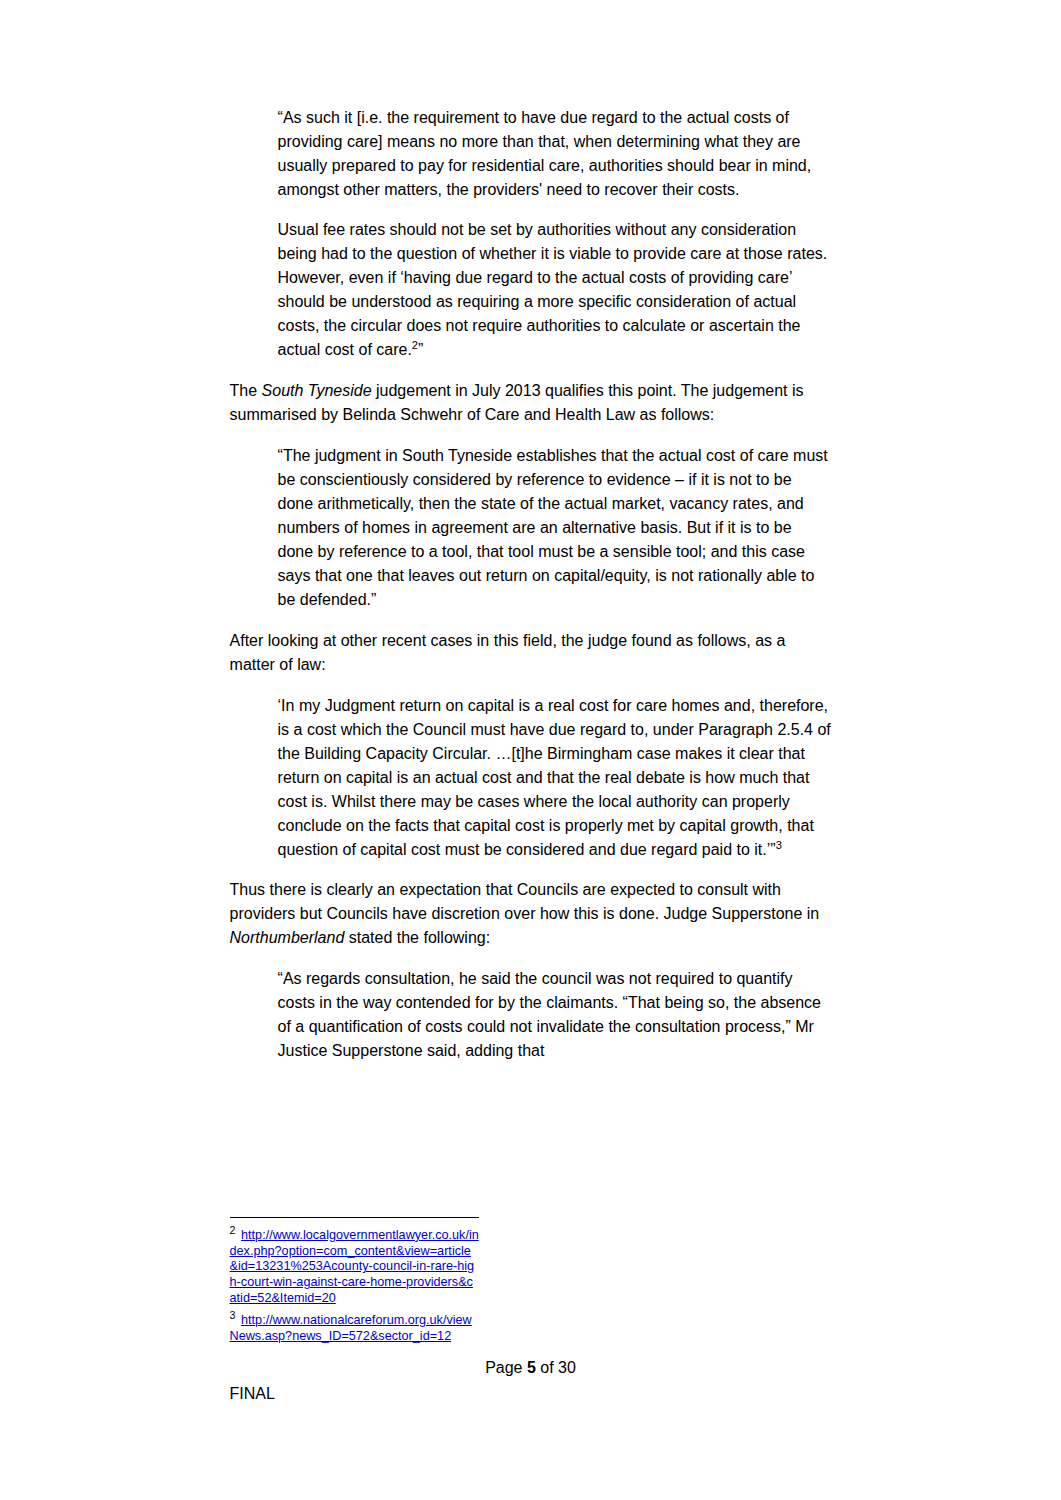“As such it [i.e. the requirement to have due regard to the actual costs of providing care] means no more than that, when determining what they are usually prepared to pay for residential care, authorities should bear in mind, amongst other matters, the providers' need to recover their costs.
Usual fee rates should not be set by authorities without any consideration being had to the question of whether it is viable to provide care at those rates. However, even if ‘having due regard to the actual costs of providing care’ should be understood as requiring a more specific consideration of actual costs, the circular does not require authorities to calculate or ascertain the actual cost of care.2”
The South Tyneside judgement in July 2013 qualifies this point. The judgement is summarised by Belinda Schwehr of Care and Health Law as follows:
“The judgment in South Tyneside establishes that the actual cost of care must be conscientiously considered by reference to evidence – if it is not to be done arithmetically, then the state of the actual market, vacancy rates, and numbers of homes in agreement are an alternative basis. But if it is to be done by reference to a tool, that tool must be a sensible tool; and this case says that one that leaves out return on capital/equity, is not rationally able to be defended.”
After looking at other recent cases in this field, the judge found as follows, as a matter of law:
‘In my Judgment return on capital is a real cost for care homes and, therefore, is a cost which the Council must have due regard to, under Paragraph 2.5.4 of the Building Capacity Circular. …[t]he Birmingham case makes it clear that return on capital is an actual cost and that the real debate is how much that cost is. Whilst there may be cases where the local authority can properly conclude on the facts that capital cost is properly met by capital growth, that question of capital cost must be considered and due regard paid to it.’”3
Thus there is clearly an expectation that Councils are expected to consult with providers but Councils have discretion over how this is done. Judge Supperstone in Northumberland stated the following:
“As regards consultation, he said the council was not required to quantify costs in the way contended for by the claimants. “That being so, the absence of a quantification of costs could not invalidate the consultation process,” Mr Justice Supperstone said, adding that
2 http://www.localgovernmentlawyer.co.uk/index.php?option=com_content&view=article&id=13231%253Acounty-council-in-rare-high-court-win-against-care-home-providers&catid=52&Itemid=20
3 http://www.nationalcareforum.org.uk/viewNews.asp?news_ID=572&sector_id=12
Page 5 of 30
FINAL